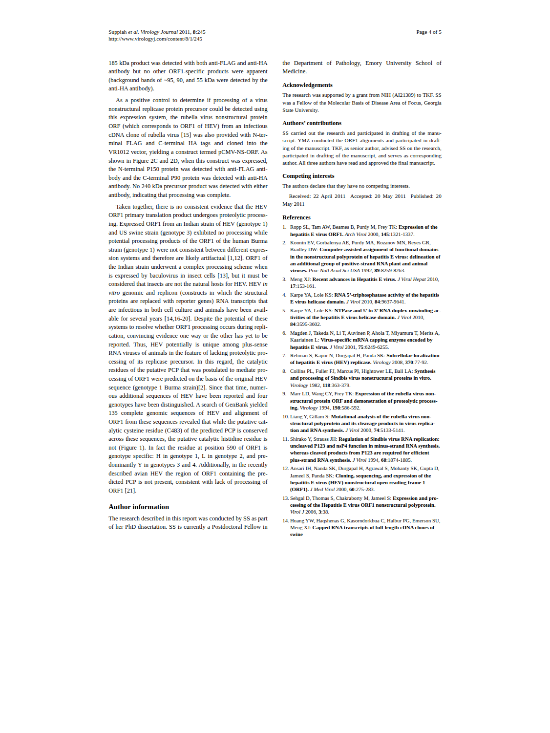Suppiah et al. Virology Journal 2011, 8:245
http://www.virologyj.com/content/8/1/245
Page 4 of 5
185 kDa product was detected with both anti-FLAG and anti-HA antibody but no other ORF1-specific products were apparent (background bands of ~95, 90, and 55 kDa were detected by the anti-HA antibody).
As a positive control to determine if processing of a virus nonstructural replicase protein precursor could be detected using this expression system, the rubella virus nonstructural protein ORF (which corresponds to ORF1 of HEV) from an infectious cDNA clone of rubella virus [15] was also provided with N-terminal FLAG and C-terminal HA tags and cloned into the VR1012 vector, yielding a construct termed pCMV-NS-ORF. As shown in Figure 2C and 2D, when this construct was expressed, the N-terminal P150 protein was detected with anti-FLAG antibody and the C-terminal P90 protein was detected with anti-HA antibody. No 240 kDa precursor product was detected with either antibody, indicating that processing was complete.
Taken together, there is no consistent evidence that the HEV ORF1 primary translation product undergoes proteolytic processing. Expressed ORF1 from an Indian strain of HEV (genotype 1) and US swine strain (genotype 3) exhibited no processing while potential processing products of the ORF1 of the human Burma strain (genotype 1) were not consistent between different expression systems and therefore are likely artifactual [1,12]. ORF1 of the Indian strain underwent a complex processing scheme when is expressed by baculovirus in insect cells [13], but it must be considered that insects are not the natural hosts for HEV. HEV in vitro genomic and replicon (constructs in which the structural proteins are replaced with reporter genes) RNA transcripts that are infectious in both cell culture and animals have been available for several years [14,16-20]. Despite the potential of these systems to resolve whether ORF1 processing occurs during replication, convincing evidence one way or the other has yet to be reported. Thus, HEV potentially is unique among plus-sense RNA viruses of animals in the feature of lacking proteolytic processing of its replicase precursor. In this regard, the catalytic residues of the putative PCP that was postulated to mediate processing of ORF1 were predicted on the basis of the original HEV sequence (genotype 1 Burma strain)[2]. Since that time, numerous additional sequences of HEV have been reported and four genotypes have been distinguished. A search of GenBank yielded 135 complete genomic sequences of HEV and alignment of ORF1 from these sequences revealed that while the putative catalytic cysteine residue (C483) of the predicted PCP is conserved across these sequences, the putative catalytic histidine residue is not (Figure 1). In fact the residue at position 590 of ORF1 is genotype specific: H in genotype 1, L in genotype 2, and predominantly Y in genotypes 3 and 4. Additionally, in the recently described avian HEV the region of ORF1 containing the predicted PCP is not present, consistent with lack of processing of ORF1 [21].
Author information
The research described in this report was conducted by SS as part of her PhD dissertation. SS is currently a Postdoctoral Fellow in the Department of Pathology, Emory University School of Medicine.
Acknowledgements
The research was supported by a grant from NIH (AI21389) to TKF. SS was a Fellow of the Molecular Basis of Disease Area of Focus, Georgia State University.
Authors’ contributions
SS carried out the research and participated in drafting of the manuscript. YMZ conducted the ORF1 alignments and participated in drafting of the manuscript. TKF, as senior author, advised SS on the research, participated in drafting of the manuscript, and serves as corresponding author. All three authors have read and approved the final manuscript.
Competing interests
The authors declare that they have no competing interests.
Received: 22 April 2011 Accepted: 20 May 2011 Published: 20 May 2011
References
Ropp SL, Tam AW, Beames B, Purdy M, Frey TK: Expression of the hepatitis E virus ORF1. Arch Virol 2000, 145:1321-1337.
Koonin EV, Gorbalenya AE, Purdy MA, Rozanov MN, Reyes GR, Bradley DW: Computer-assisted assignment of functional domains in the nonstructural polyprotein of hepatitis E virus: delineation of an additional group of positive-strand RNA plant and animal viruses. Proc Natl Acad Sci USA 1992, 89:8259-8263.
Meng XJ: Recent advances in Hepatitis E virus. J Viral Hepat 2010, 17:153-161.
Karpe YA, Lole KS: RNA 5’-triphosphatase activity of the hepatitis E virus helicase domain. J Virol 2010, 84:9637-9641.
Karpe YA, Lole KS: NTPase and 5’ to 3’ RNA duplex-unwinding activities of the hepatitis E virus helicase domain. J Virol 2010, 84:3595-3602.
Magden J, Takeda N, Li T, Auvinen P, Ahola T, Miyamura T, Merits A, Kaariainen L: Virus-specific mRNA capping enzyme encoded by hepatitis E virus. J Virol 2001, 75:6249-6255.
Rehman S, Kapur N, Durgapal H, Panda SK: Subcellular localization of hepatitis E virus (HEV) replicase. Virology 2008, 370:77-92.
Collins PL, Fuller FJ, Marcus PI, Hightower LE, Ball LA: Synthesis and processing of Sindbis virus nonstructural proteins in vitro. Virology 1982, 118:363-379.
Marr LD, Wang CY, Frey TK: Expression of the rubella virus nonstructural protein ORF and demonstration of proteolytic processing. Virology 1994, 198:586-592.
Liang Y, Gillam S: Mutational analysis of the rubella virus nonstructural polyprotein and its cleavage products in virus replication and RNA synthesis. J Virol 2000, 74:5133-5141.
Shirako Y, Strauss JH: Regulation of Sindbis virus RNA replication: uncleaved P123 and nsP4 function in minus-strand RNA synthesis, whereas cleaved products from P123 are required for efficient plus-strand RNA synthesis. J Virol 1994, 68:1874-1885.
Ansari IH, Nanda SK, Durgapal H, Agrawal S, Mohanty SK, Gupta D, Jameel S, Panda SK: Cloning, sequencing, and expression of the hepatitis E virus (HEV) nonstructural open reading frame 1 (ORF1). J Med Virol 2000, 60:275-283.
Sehgal D, Thomas S, Chakraborty M, Jameel S: Expression and processing of the Hepatitis E virus ORF1 nonstructural polyprotein. Virol J 2006, 3:38.
Huang YW, Haqshenas G, Kasorndorkbua C, Halbur PG, Emerson SU, Meng XJ: Capped RNA transcripts of full-length cDNA clones of swine